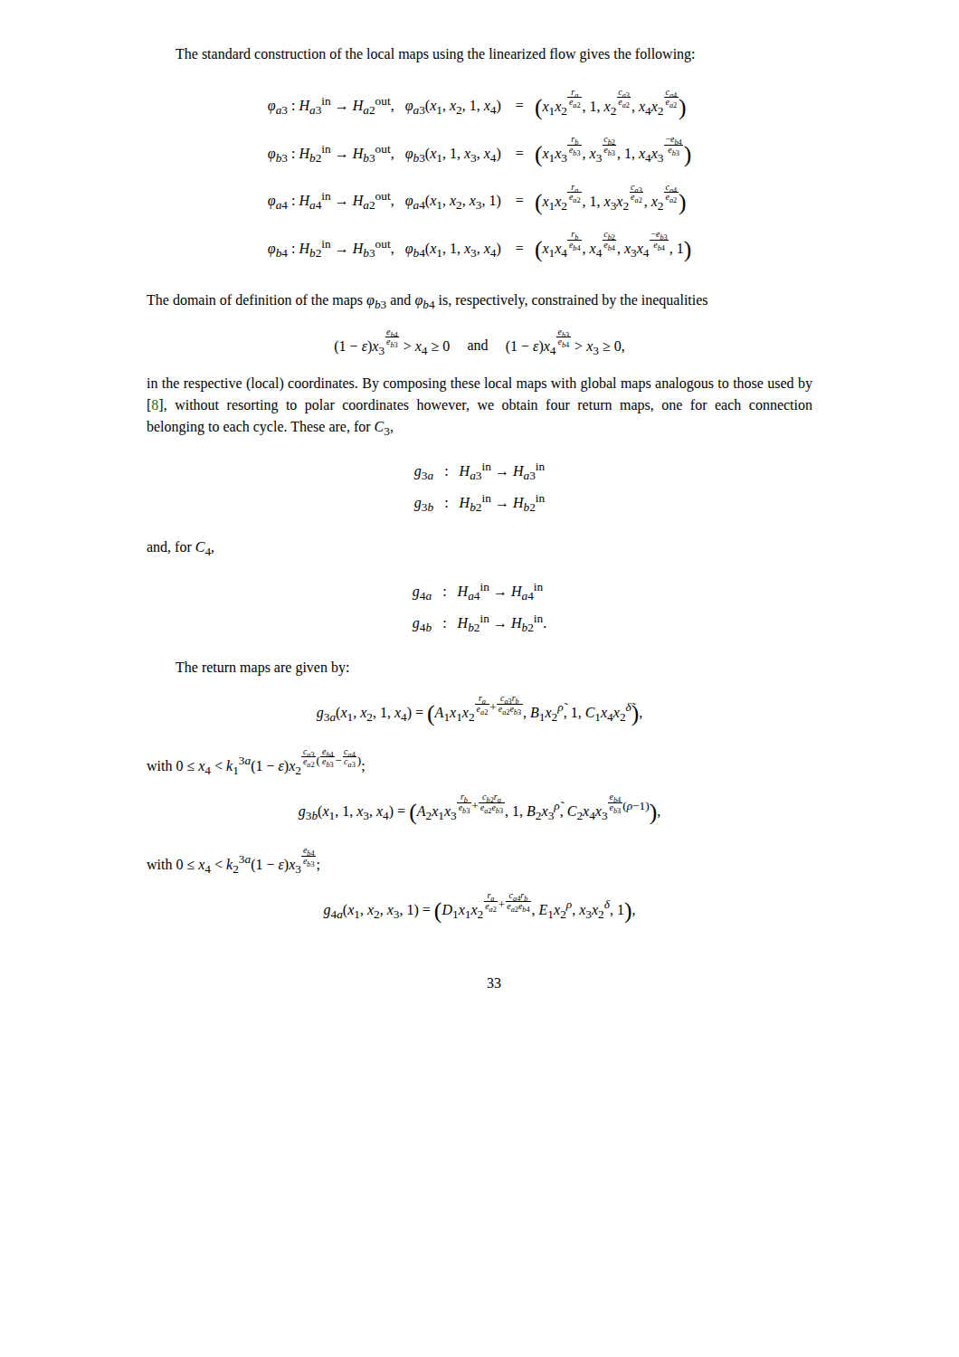The standard construction of the local maps using the linearized flow gives the following:
| φ a 3 : H a 3 in → H a 2 out , | φ a 3 ( x 1 , x 2 , 1, x 4 ) | = | ( x 1 x 2 r a e a 2 , 1, x 2 c a 3 e a 2 , x 4 x 2 c a 4 e a 2 ) |
| φ b 3 : H b 2 in → H b 3 out , | φ b 3 ( x 1 , 1, x 3 , x 4 ) | = | ( x 1 x 3 r b e b 3 , x 3 c b 2 e b 3 , 1, x 4 x 3 − e b 4 e b 3 ) |
| φ a 4 : H a 4 in → H a 2 out , | φ a 4 ( x 1 , x 2 , x 3 , 1) | = | ( x 1 x 2 r a e a 2 , 1, x 3 x 2 c a 3 e a 2 , x 2 c a 4 e a 2 ) |
| φ b 4 : H b 2 in → H b 3 out , | φ b 4 ( x 1 , 1, x 3 , x 4 ) | = | ( x 1 x 4 r b e b 4 , x 4 c b 2 e b 4 , x 3 x 4 − e b 3 e b 4 , 1 ) |
The domain of definition of the maps φb3 and φb4 is, respectively, constrained by the inequalities
(1 − ε)x3eb4 eb3 > x4 ≥ 0and(1 − ε)x4eb3 eb4 > x3 ≥ 0,
in the respective (local) coordinates. By composing these local maps with global maps analogous to those used by [8], without resorting to polar coordinates however, we obtain four return maps, one for each connection belonging to each cycle. These are, for C3,
| g 3 a | : | H a 3 in → H a 3 in |
| g 3 b | : | H b 2 in → H b 2 in |
and, for C4,
| g 4 a | : | H a 4 in → H a 4 in |
| g 4 b | : | H b 2 in → H b 2 in . |
The return maps are given by:
g3a(x1, x2, 1, x4) = (A1x1x2ra ea2+ca3rb ea2eb3, B1x2ρ̃, 1, C1x4x2δ̃),
with 0 ≤ x4 < k13a(1 − ε)x2ca3 ea2(eb4 eb3−ca4 ca3);
g3b(x1, 1, x3, x4) = (A2x1x3rb eb3+cb2ra ea2eb3, 1, B2x3ρ̃, C2x4x3eb4 eb3(ρ−1)),
with 0 ≤ x4 < k23a(1 − ε)x3eb4 eb3;
g4a(x1, x2, x3, 1) = (D1x1x2ra ea2+ca4rb ea2eb4, E1x2ρ, x3x2δ, 1),
33